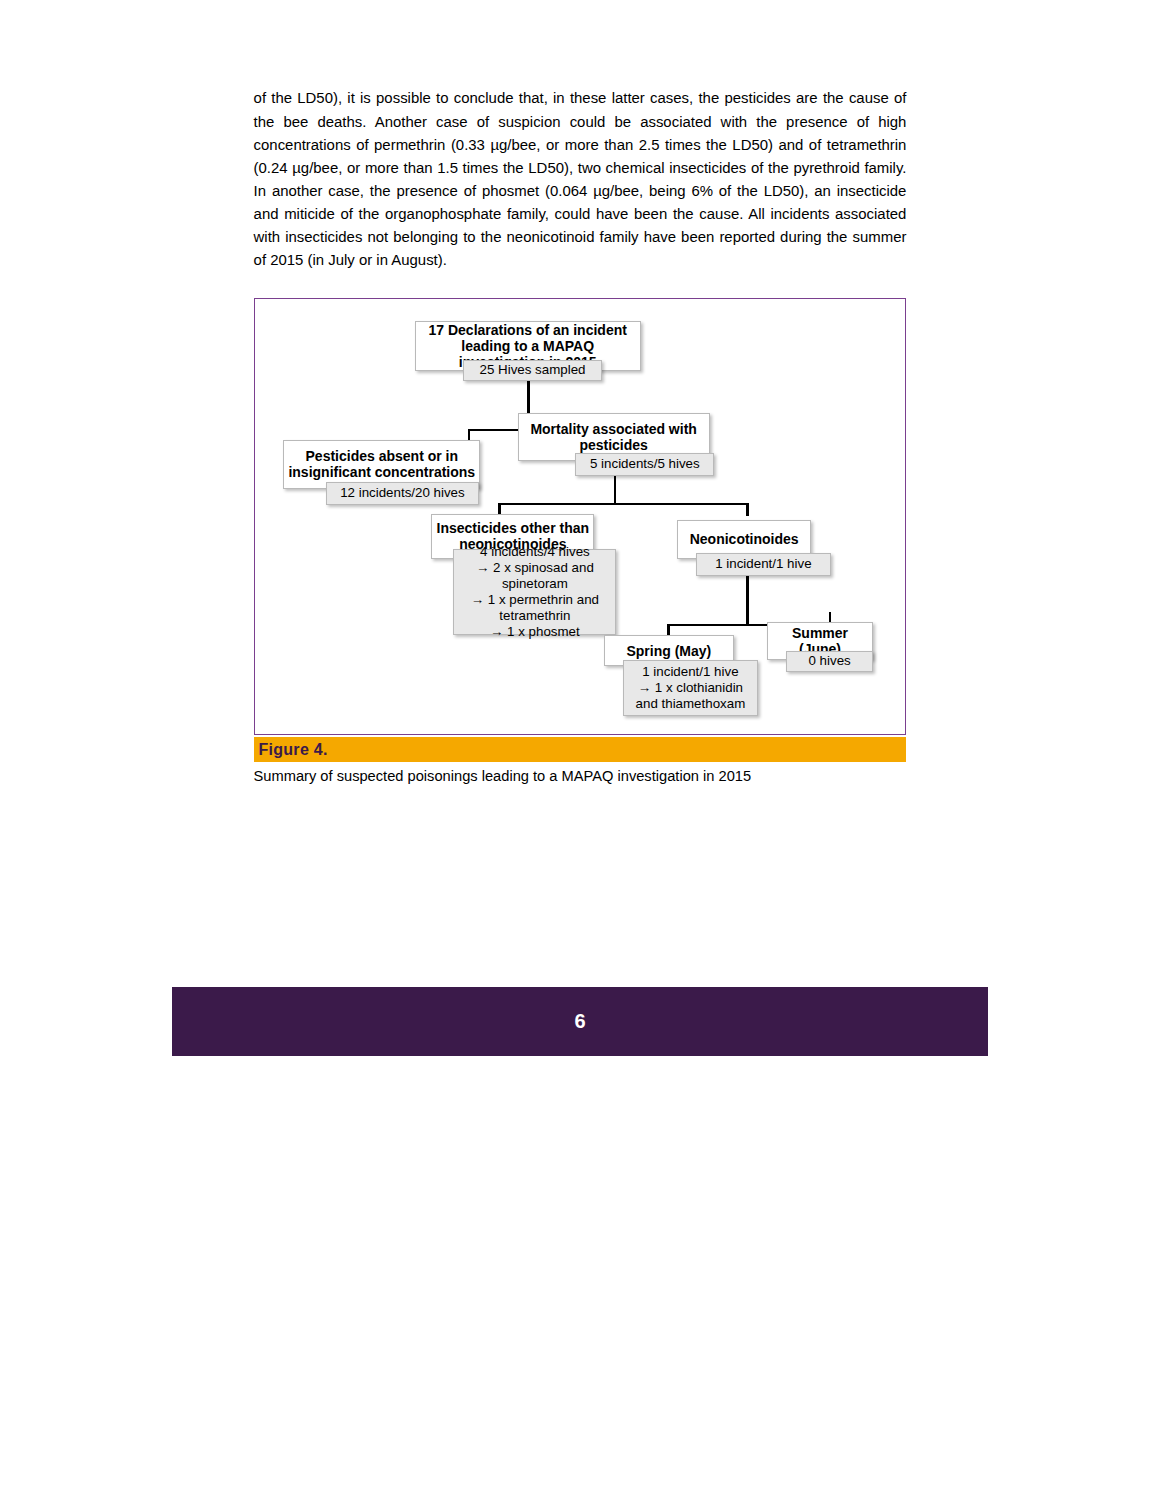of the LD50), it is possible to conclude that, in these latter cases, the pesticides are the cause of the bee deaths. Another case of suspicion could be associated with the presence of high concentrations of permethrin (0.33 µg/bee, or more than 2.5 times the LD50) and of tetramethrin (0.24 µg/bee, or more than 1.5 times the LD50), two chemical insecticides of the pyrethroid family. In another case, the presence of phosmet (0.064 µg/bee, being 6% of the LD50), an insecticide and miticide of the organophosphate family, could have been the cause. All incidents associated with insecticides not belonging to the neonicotinoid family have been reported during the summer of 2015 (in July or in August).
17 Declarations of an incident leading to a MAPAQ investigation in 2015
25 Hives sampled
Pesticides absent or in insignificant concentrations
12 incidents/20 hives
Mortality associated with pesticides
5 incidents/5 hives
Insecticides other than neonicotinoides
4 incidents/4 hives
→ 2 x spinosad and spinetoram
→ 1 x permethrin and tetramethrin
→ 1 x phosmet
Neonicotinoides
1 incident/1 hive
Spring (May)
1 incident/1 hive
→ 1 x clothianidin and thiamethoxam
Summer (June)
0 hives
Figure 4.
Summary of suspected poisonings leading to a MAPAQ investigation in 2015
6